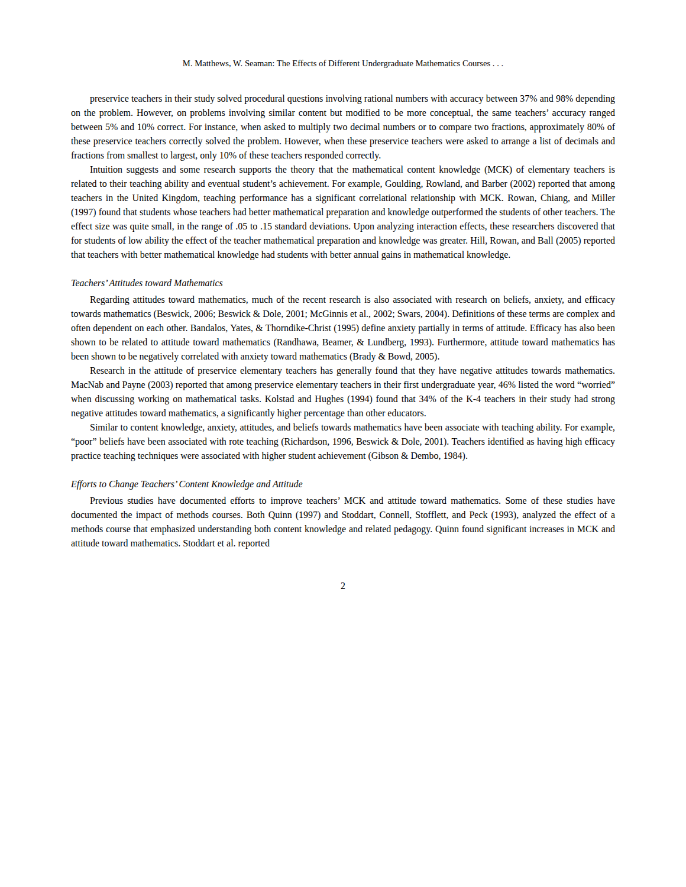M. Matthews, W. Seaman: The Effects of Different Undergraduate Mathematics Courses . . .
preservice teachers in their study solved procedural questions involving rational numbers with accuracy between 37% and 98% depending on the problem. However, on problems involving similar content but modified to be more conceptual, the same teachers’ accuracy ranged between 5% and 10% correct. For instance, when asked to multiply two decimal numbers or to compare two fractions, approximately 80% of these preservice teachers correctly solved the problem. However, when these preservice teachers were asked to arrange a list of decimals and fractions from smallest to largest, only 10% of these teachers responded correctly.
Intuition suggests and some research supports the theory that the mathematical content knowledge (MCK) of elementary teachers is related to their teaching ability and eventual student’s achievement. For example, Goulding, Rowland, and Barber (2002) reported that among teachers in the United Kingdom, teaching performance has a significant correlational relationship with MCK. Rowan, Chiang, and Miller (1997) found that students whose teachers had better mathematical preparation and knowledge outperformed the students of other teachers. The effect size was quite small, in the range of .05 to .15 standard deviations. Upon analyzing interaction effects, these researchers discovered that for students of low ability the effect of the teacher mathematical preparation and knowledge was greater. Hill, Rowan, and Ball (2005) reported that teachers with better mathematical knowledge had students with better annual gains in mathematical knowledge.
Teachers’ Attitudes toward Mathematics
Regarding attitudes toward mathematics, much of the recent research is also associated with research on beliefs, anxiety, and efficacy towards mathematics (Beswick, 2006; Beswick & Dole, 2001; McGinnis et al., 2002; Swars, 2004). Definitions of these terms are complex and often dependent on each other. Bandalos, Yates, & Thorndike-Christ (1995) define anxiety partially in terms of attitude. Efficacy has also been shown to be related to attitude toward mathematics (Randhawa, Beamer, & Lundberg, 1993). Furthermore, attitude toward mathematics has been shown to be negatively correlated with anxiety toward mathematics (Brady & Bowd, 2005).
Research in the attitude of preservice elementary teachers has generally found that they have negative attitudes towards mathematics. MacNab and Payne (2003) reported that among preservice elementary teachers in their first undergraduate year, 46% listed the word “worried” when discussing working on mathematical tasks. Kolstad and Hughes (1994) found that 34% of the K-4 teachers in their study had strong negative attitudes toward mathematics, a significantly higher percentage than other educators.
Similar to content knowledge, anxiety, attitudes, and beliefs towards mathematics have been associate with teaching ability. For example, “poor” beliefs have been associated with rote teaching (Richardson, 1996, Beswick & Dole, 2001). Teachers identified as having high efficacy practice teaching techniques were associated with higher student achievement (Gibson & Dembo, 1984).
Efforts to Change Teachers’ Content Knowledge and Attitude
Previous studies have documented efforts to improve teachers’ MCK and attitude toward mathematics. Some of these studies have documented the impact of methods courses. Both Quinn (1997) and Stoddart, Connell, Stofflett, and Peck (1993), analyzed the effect of a methods course that emphasized understanding both content knowledge and related pedagogy. Quinn found significant increases in MCK and attitude toward mathematics. Stoddart et al. reported
2